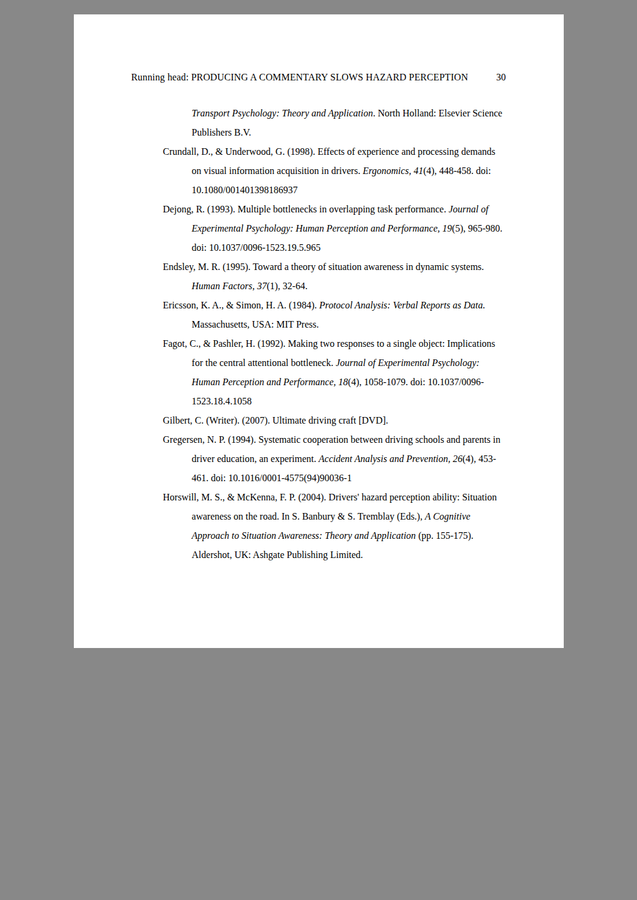Running head: PRODUCING A COMMENTARY SLOWS HAZARD PERCEPTION 30
Transport Psychology: Theory and Application. North Holland: Elsevier Science Publishers B.V.
Crundall, D., & Underwood, G. (1998). Effects of experience and processing demands on visual information acquisition in drivers. Ergonomics, 41(4), 448-458. doi: 10.1080/001401398186937
Dejong, R. (1993). Multiple bottlenecks in overlapping task performance. Journal of Experimental Psychology: Human Perception and Performance, 19(5), 965-980. doi: 10.1037/0096-1523.19.5.965
Endsley, M. R. (1995). Toward a theory of situation awareness in dynamic systems. Human Factors, 37(1), 32-64.
Ericsson, K. A., & Simon, H. A. (1984). Protocol Analysis: Verbal Reports as Data. Massachusetts, USA: MIT Press.
Fagot, C., & Pashler, H. (1992). Making two responses to a single object: Implications for the central attentional bottleneck. Journal of Experimental Psychology: Human Perception and Performance, 18(4), 1058-1079. doi: 10.1037/0096-1523.18.4.1058
Gilbert, C. (Writer). (2007). Ultimate driving craft [DVD].
Gregersen, N. P. (1994). Systematic cooperation between driving schools and parents in driver education, an experiment. Accident Analysis and Prevention, 26(4), 453-461. doi: 10.1016/0001-4575(94)90036-1
Horswill, M. S., & McKenna, F. P. (2004). Drivers' hazard perception ability: Situation awareness on the road. In S. Banbury & S. Tremblay (Eds.), A Cognitive Approach to Situation Awareness: Theory and Application (pp. 155-175). Aldershot, UK: Ashgate Publishing Limited.